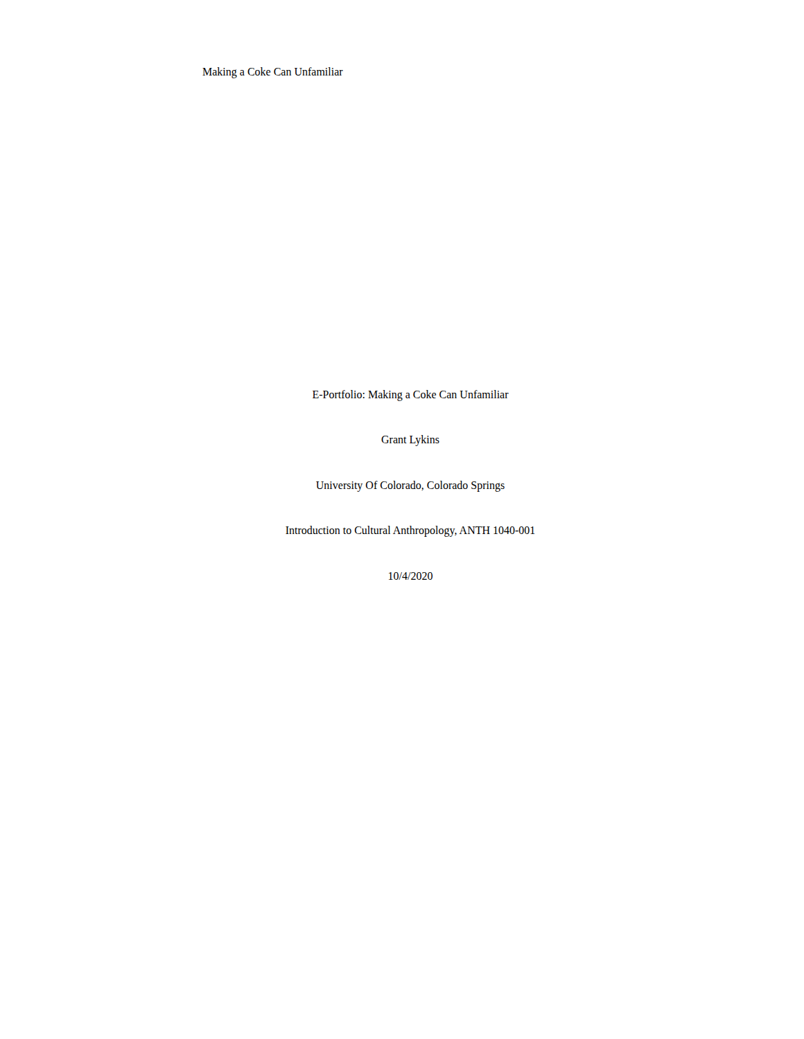Making a Coke Can Unfamiliar
E-Portfolio: Making a Coke Can Unfamiliar
Grant Lykins
University Of Colorado, Colorado Springs
Introduction to Cultural Anthropology, ANTH 1040-001
10/4/2020